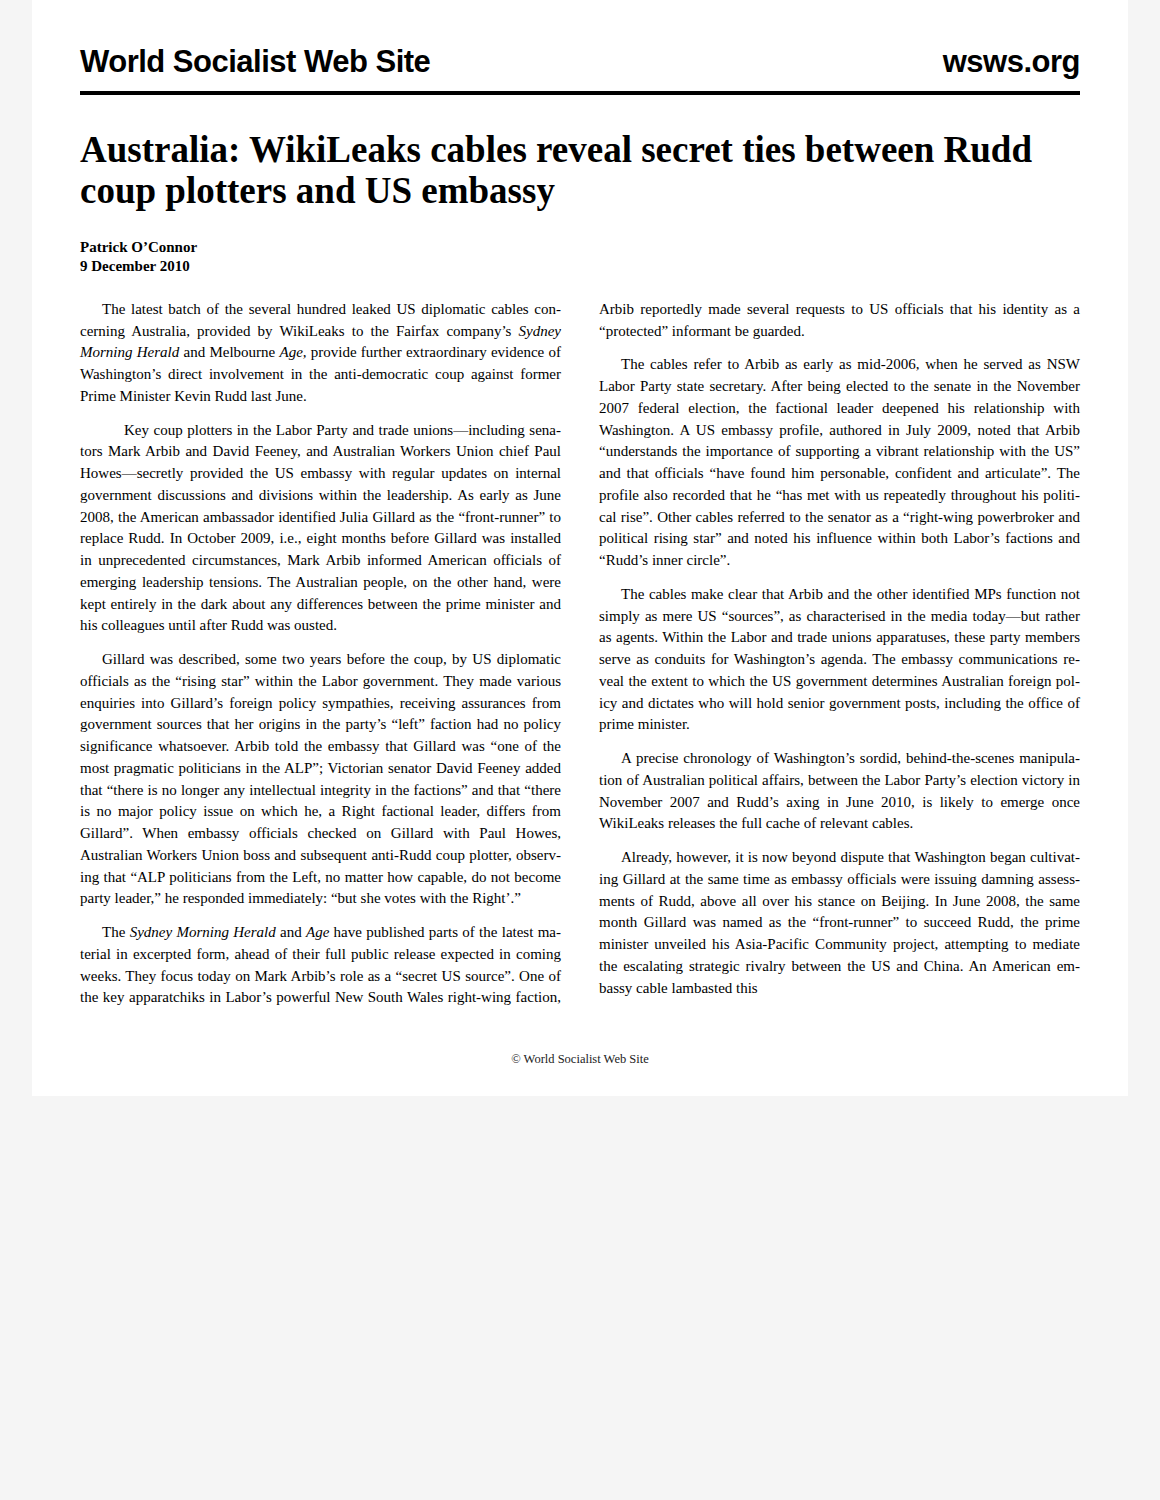World Socialist Web Site
wsws.org
Australia: WikiLeaks cables reveal secret ties between Rudd coup plotters and US embassy
Patrick O’Connor 9 December 2010
The latest batch of the several hundred leaked US diplomatic cables concerning Australia, provided by WikiLeaks to the Fairfax company’s Sydney Morning Herald and Melbourne Age, provide further extraordinary evidence of Washington’s direct involvement in the anti-democratic coup against former Prime Minister Kevin Rudd last June.
Key coup plotters in the Labor Party and trade unions—including senators Mark Arbib and David Feeney, and Australian Workers Union chief Paul Howes—secretly provided the US embassy with regular updates on internal government discussions and divisions within the leadership. As early as June 2008, the American ambassador identified Julia Gillard as the “front-runner” to replace Rudd. In October 2009, i.e., eight months before Gillard was installed in unprecedented circumstances, Mark Arbib informed American officials of emerging leadership tensions. The Australian people, on the other hand, were kept entirely in the dark about any differences between the prime minister and his colleagues until after Rudd was ousted.
Gillard was described, some two years before the coup, by US diplomatic officials as the “rising star” within the Labor government. They made various enquiries into Gillard’s foreign policy sympathies, receiving assurances from government sources that her origins in the party’s “left” faction had no policy significance whatsoever. Arbib told the embassy that Gillard was “one of the most pragmatic politicians in the ALP”; Victorian senator David Feeney added that “there is no longer any intellectual integrity in the factions” and that “there is no major policy issue on which he, a Right factional leader, differs from Gillard”. When embassy officials checked on Gillard with Paul Howes, Australian Workers Union boss and subsequent anti-Rudd coup plotter, observing that “ALP politicians from the Left, no matter how capable, do not become party leader,” he responded immediately: “but she votes with the Right’.”
The Sydney Morning Herald and Age have published parts of the latest material in excerpted form, ahead of their full public release expected in coming weeks. They focus today on Mark Arbib’s role as a “secret US source”. One of the key apparatchiks in Labor’s powerful New South Wales right-wing faction, Arbib reportedly made several requests to US officials that his identity as a “protected” informant be guarded.
The cables refer to Arbib as early as mid-2006, when he served as NSW Labor Party state secretary. After being elected to the senate in the November 2007 federal election, the factional leader deepened his relationship with Washington. A US embassy profile, authored in July 2009, noted that Arbib “understands the importance of supporting a vibrant relationship with the US” and that officials “have found him personable, confident and articulate”. The profile also recorded that he “has met with us repeatedly throughout his political rise”. Other cables referred to the senator as a “right-wing powerbroker and political rising star” and noted his influence within both Labor’s factions and “Rudd’s inner circle”.
The cables make clear that Arbib and the other identified MPs function not simply as mere US “sources”, as characterised in the media today—but rather as agents. Within the Labor and trade unions apparatuses, these party members serve as conduits for Washington’s agenda. The embassy communications reveal the extent to which the US government determines Australian foreign policy and dictates who will hold senior government posts, including the office of prime minister.
A precise chronology of Washington’s sordid, behind-the-scenes manipulation of Australian political affairs, between the Labor Party’s election victory in November 2007 and Rudd’s axing in June 2010, is likely to emerge once WikiLeaks releases the full cache of relevant cables.
Already, however, it is now beyond dispute that Washington began cultivating Gillard at the same time as embassy officials were issuing damning assessments of Rudd, above all over his stance on Beijing. In June 2008, the same month Gillard was named as the “front-runner” to succeed Rudd, the prime minister unveiled his Asia-Pacific Community project, attempting to mediate the escalating strategic rivalry between the US and China. An American embassy cable lambasted this
© World Socialist Web Site